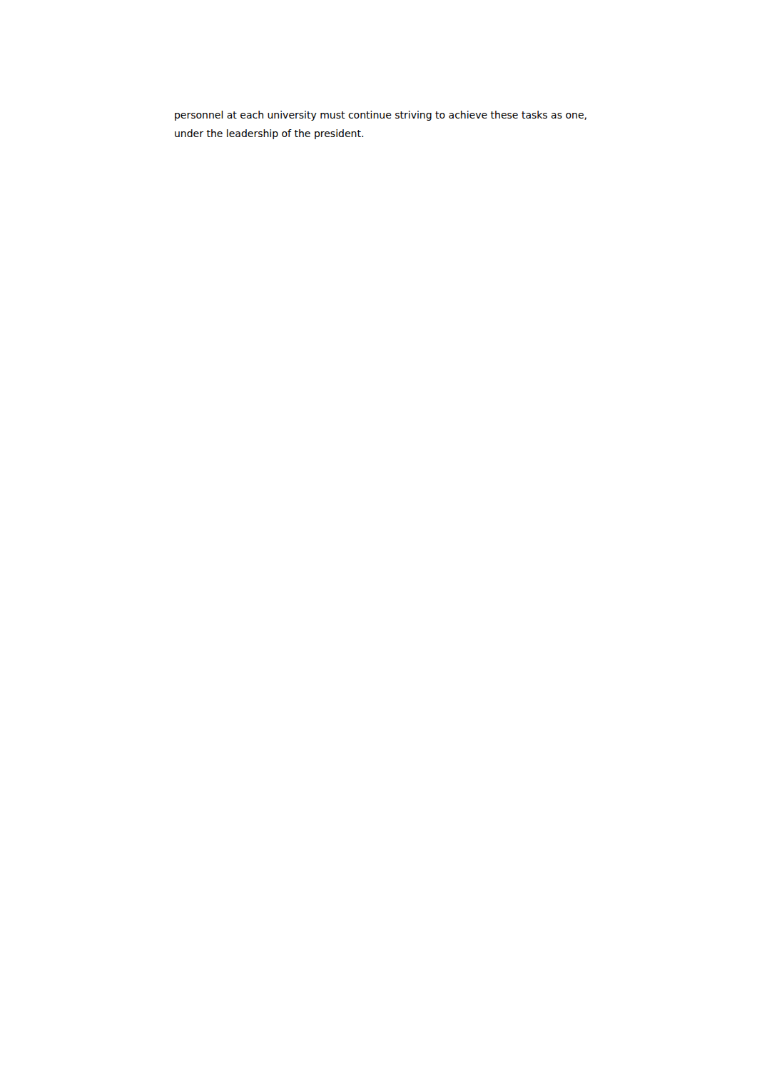personnel at each university must continue striving to achieve these tasks as one, under the leadership of the president.